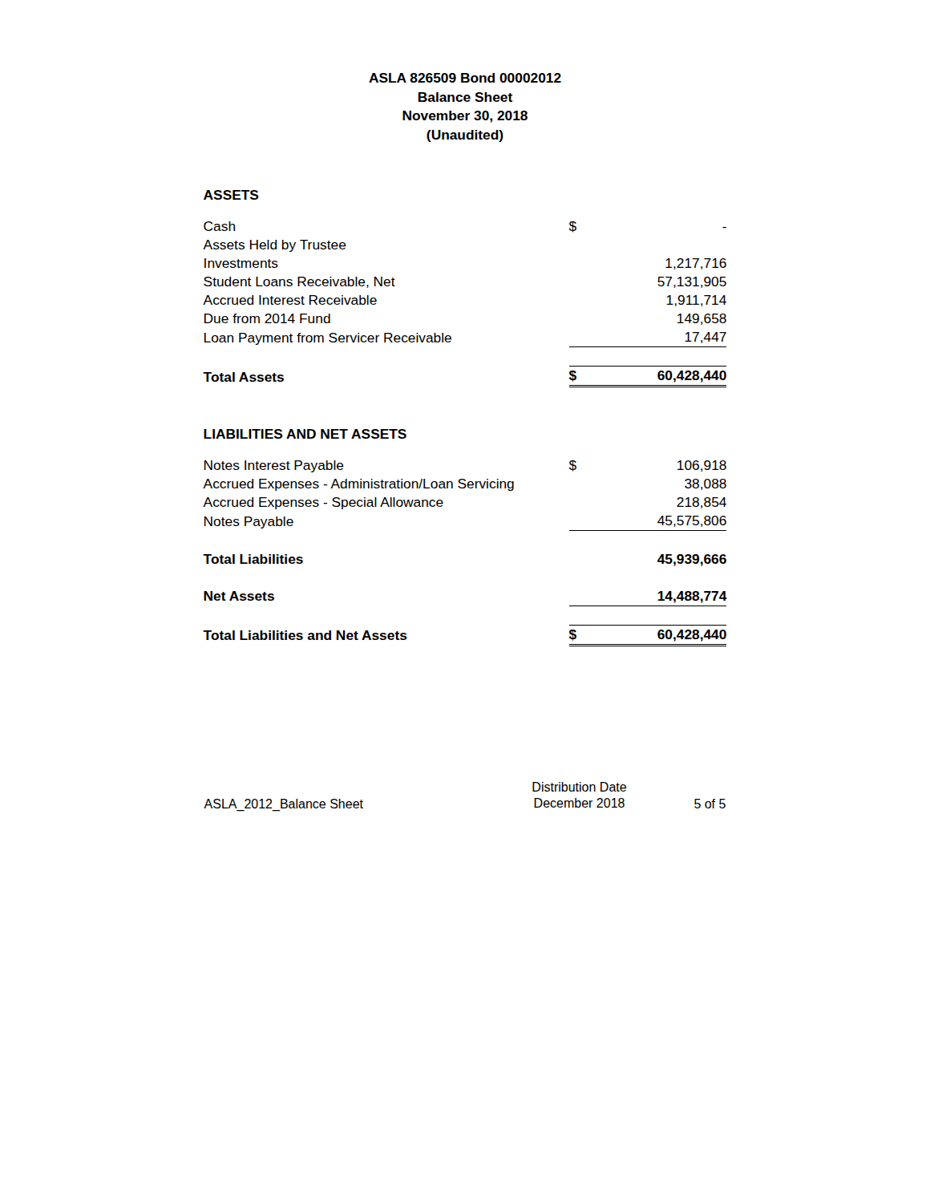ASLA 826509 Bond 00002012
Balance Sheet
November 30, 2018
(Unaudited)
ASSETS
| Cash | $ | - |
| Assets Held by Trustee | | |
| Investments | | 1,217,716 |
| Student Loans Receivable, Net | | 57,131,905 |
| Accrued Interest Receivable | | 1,911,714 |
| Due from 2014 Fund | | 149,658 |
| Loan Payment from Servicer Receivable | | 17,447 |
| Total Assets | $ | 60,428,440 |
LIABILITIES AND NET ASSETS
| Notes Interest Payable | $ | 106,918 |
| Accrued Expenses - Administration/Loan Servicing | | 38,088 |
| Accrued Expenses - Special Allowance | | 218,854 |
| Notes Payable | | 45,575,806 |
| Total Liabilities | | 45,939,666 |
| Net Assets | | 14,488,774 |
| Total Liabilities and Net Assets | $ | 60,428,440 |
| ASLA_2012_Balance Sheet | Distribution Date December 2018 | 5 of 5 |